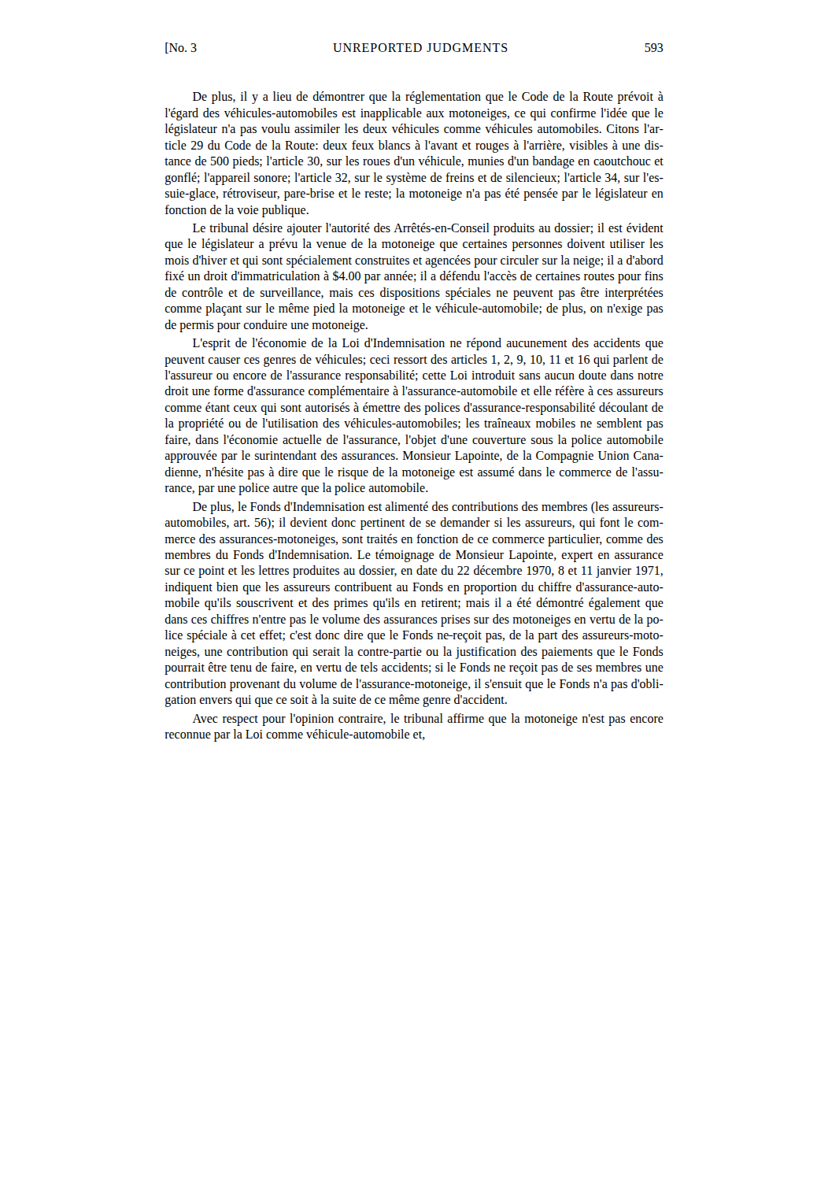[No. 3 Unreported Judgments 593
De plus, il y a lieu de démontrer que la réglementation que le Code de la Route prévoit à l'égard des véhicules-automobiles est inapplicable aux motoneiges, ce qui confirme l'idée que le législateur n'a pas voulu assimiler les deux véhicules comme véhicules automobiles. Citons l'article 29 du Code de la Route: deux feux blancs à l'avant et rouges à l'arrière, visibles à une distance de 500 pieds; l'article 30, sur les roues d'un véhicule, munies d'un bandage en caoutchouc et gonflé; l'appareil sonore; l'article 32, sur le système de freins et de silencieux; l'article 34, sur l'essuie-glace, rétroviseur, pare-brise et le reste; la motoneige n'a pas été pensée par le législateur en fonction de la voie publique.
Le tribunal désire ajouter l'autorité des Arrêtés-en-Conseil produits au dossier; il est évident que le législateur a prévu la venue de la motoneige que certaines personnes doivent utiliser les mois d'hiver et qui sont spécialement construites et agencées pour circuler sur la neige; il a d'abord fixé un droit d'immatriculation à $4.00 par année; il a défendu l'accès de certaines routes pour fins de contrôle et de surveillance, mais ces dispositions spéciales ne peuvent pas être interprétées comme plaçant sur le même pied la motoneige et le véhicule-automobile; de plus, on n'exige pas de permis pour conduire une motoneige.
L'esprit de l'économie de la Loi d'Indemnisation ne répond aucunement des accidents que peuvent causer ces genres de véhicules; ceci ressort des articles 1, 2, 9, 10, 11 et 16 qui parlent de l'assureur ou encore de l'assurance responsabilité; cette Loi introduit sans aucun doute dans notre droit une forme d'assurance complémentaire à l'assurance-automobile et elle réfère à ces assureurs comme étant ceux qui sont autorisés à émettre des polices d'assurance-responsabilité découlant de la propriété ou de l'utilisation des véhicules-automobiles; les traîneaux mobiles ne semblent pas faire, dans l'économie actuelle de l'assurance, l'objet d'une couverture sous la police automobile approuvée par le surintendant des assurances. Monsieur Lapointe, de la Compagnie Union Canadienne, n'hésite pas à dire que le risque de la motoneige est assumé dans le commerce de l'assurance, par une police autre que la police automobile.
De plus, le Fonds d'Indemnisation est alimenté des contributions des membres (les assureurs-automobiles, art. 56); il devient donc pertinent de se demander si les assureurs, qui font le commerce des assurances-motoneiges, sont traités en fonction de ce commerce particulier, comme des membres du Fonds d'Indemnisation. Le témoignage de Monsieur Lapointe, expert en assurance sur ce point et les lettres produites au dossier, en date du 22 décembre 1970, 8 et 11 janvier 1971, indiquent bien que les assureurs contribuent au Fonds en proportion du chiffre d'assurance-automobile qu'ils souscrivent et des primes qu'ils en retirent; mais il a été démontré également que dans ces chiffres n'entre pas le volume des assurances prises sur des motoneiges en vertu de la police spéciale à cet effet; c'est donc dire que le Fonds ne reçoit pas, de la part des assureurs-motoneiges, une contribution qui serait la contre-partie ou la justification des paiements que le Fonds pourrait être tenu de faire, en vertu de tels accidents; si le Fonds ne reçoit pas de ses membres une contribution provenant du volume de l'assurance-motoneige, il s'ensuit que le Fonds n'a pas d'obligation envers qui que ce soit à la suite de ce même genre d'accident.
Avec respect pour l'opinion contraire, le tribunal affirme que la motoneige n'est pas encore reconnue par la Loi comme véhicule-automobile et,